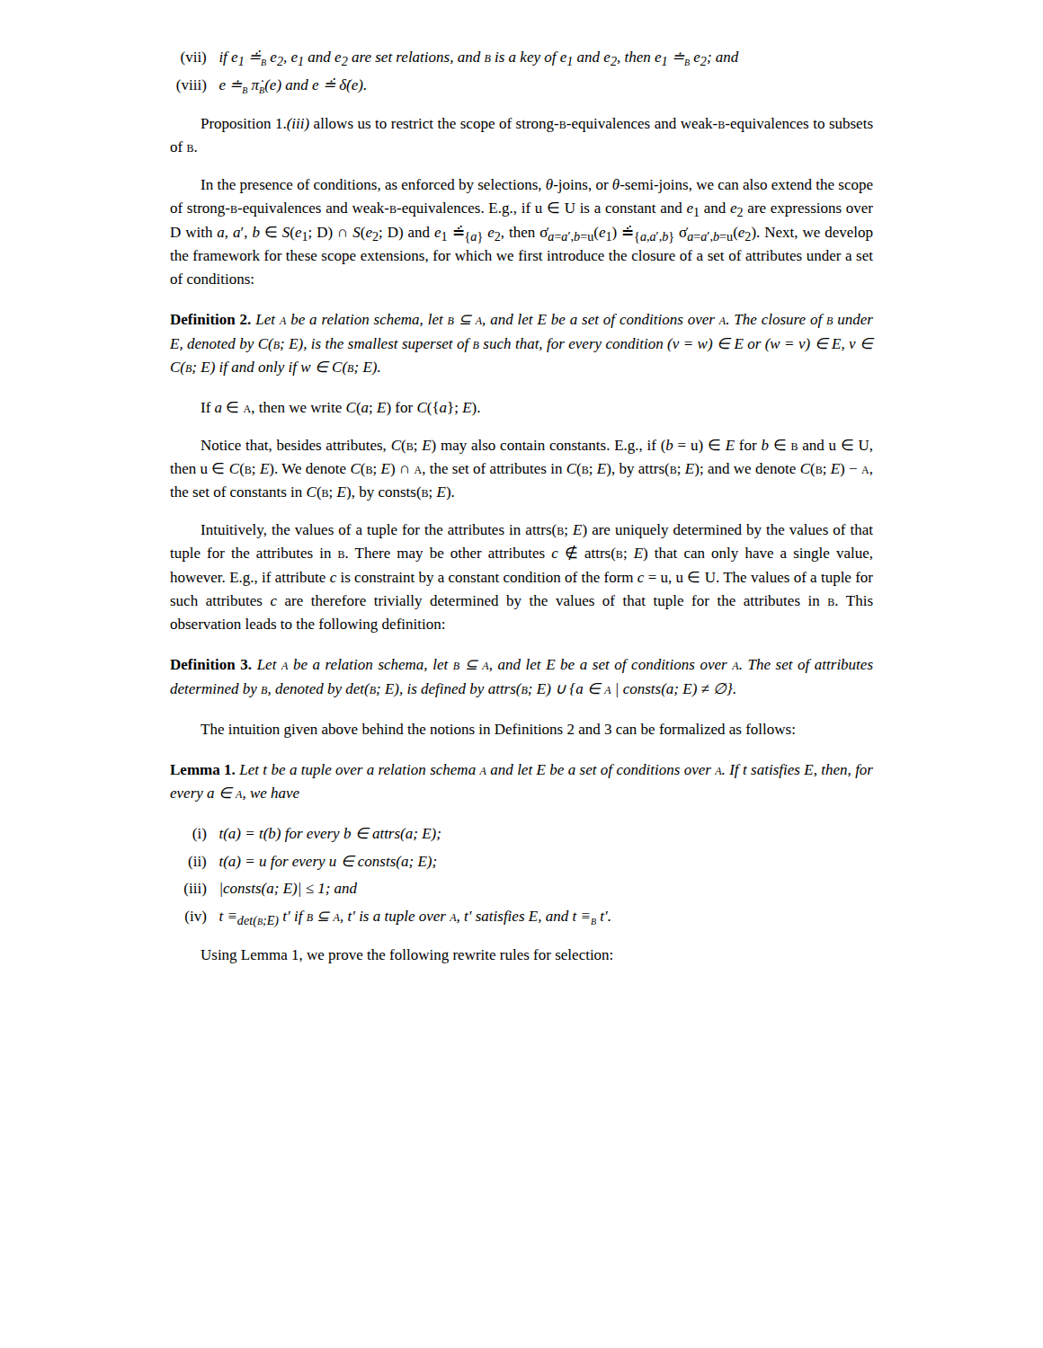(vii) if e1 ≐̇b e2, e1 and e2 are set relations, and b is a key of e1 and e2, then e1 ≐b e2; and
(viii) e ≐b π̇b(e) and e ≐̇ δ̇(e).
Proposition 1.(iii) allows us to restrict the scope of strong-b-equivalences and weak-b-equivalences to subsets of b.
In the presence of conditions, as enforced by selections, θ-joins, or θ-semi-joins, we can also extend the scope of strong-b-equivalences and weak-b-equivalences. E.g., if u ∈ U is a constant and e1 and e2 are expressions over D with a, a′, b ∈ S(e1; D) ∩ S(e2; D) and e1 ≐̇{a} e2, then σ̇a=a′,b=u(e1) ≐̇{a,a′,b} σ̇a=a′,b=u(e2). Next, we develop the framework for these scope extensions, for which we first introduce the closure of a set of attributes under a set of conditions:
Definition 2. Let a be a relation schema, let b ⊆ a, and let E be a set of conditions over a. The closure of b under E, denoted by C(b; E), is the smallest superset of b such that, for every condition (v = w) ∈ E or (w = v) ∈ E, v ∈ C(b; E) if and only if w ∈ C(b; E).
If a ∈ a, then we write C(a; E) for C({a}; E).
Notice that, besides attributes, C(b; E) may also contain constants. E.g., if (b = u) ∈ E for b ∈ b and u ∈ U, then u ∈ C(b; E). We denote C(b; E) ∩ a, the set of attributes in C(b; E), by attrs(b; E); and we denote C(b; E) − a, the set of constants in C(b; E), by consts(b; E).
Intuitively, the values of a tuple for the attributes in attrs(b; E) are uniquely determined by the values of that tuple for the attributes in b. There may be other attributes c ∉ attrs(b; E) that can only have a single value, however. E.g., if attribute c is constraint by a constant condition of the form c = u, u ∈ U. The values of a tuple for such attributes c are therefore trivially determined by the values of that tuple for the attributes in b. This observation leads to the following definition:
Definition 3. Let a be a relation schema, let b ⊆ a, and let E be a set of conditions over a. The set of attributes determined by b, denoted by det(b; E), is defined by attrs(b; E) ∪ {a ∈ a | consts(a; E) ≠ ∅}.
The intuition given above behind the notions in Definitions 2 and 3 can be formalized as follows:
Lemma 1. Let t be a tuple over a relation schema a and let E be a set of conditions over a. If t satisfies E, then, for every a ∈ a, we have
(i) t(a) = t(b) for every b ∈ attrs(a; E);
(ii) t(a) = u for every u ∈ consts(a; E);
(iii) |consts(a; E)| ≤ 1; and
(iv) t ≡det(b;E) t′ if b ⊆ a, t′ is a tuple over a, t′ satisfies E, and t ≡b t′.
Using Lemma 1, we prove the following rewrite rules for selection: